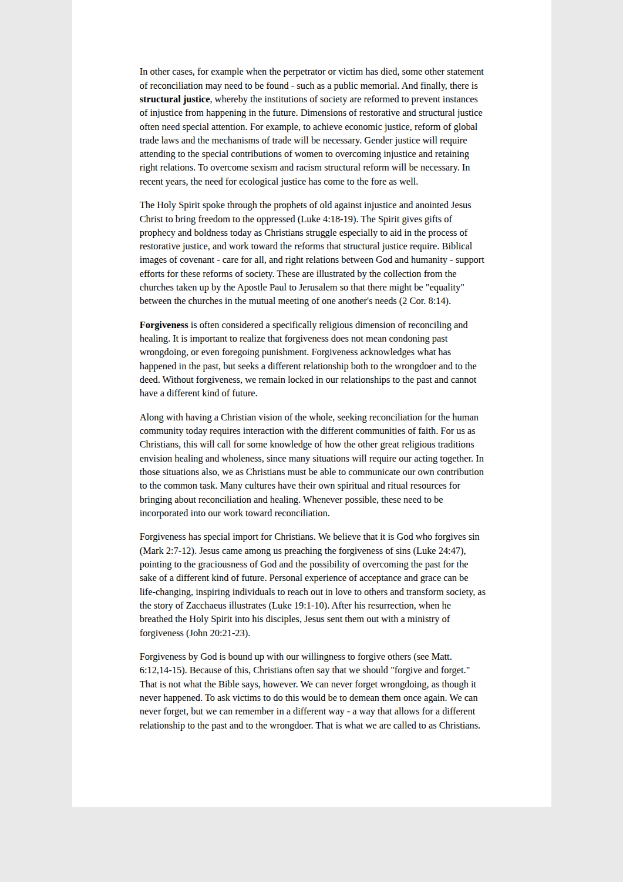In other cases, for example when the perpetrator or victim has died, some other statement of reconciliation may need to be found - such as a public memorial. And finally, there is structural justice, whereby the institutions of society are reformed to prevent instances of injustice from happening in the future. Dimensions of restorative and structural justice often need special attention. For example, to achieve economic justice, reform of global trade laws and the mechanisms of trade will be necessary. Gender justice will require attending to the special contributions of women to overcoming injustice and retaining right relations. To overcome sexism and racism structural reform will be necessary. In recent years, the need for ecological justice has come to the fore as well.
The Holy Spirit spoke through the prophets of old against injustice and anointed Jesus Christ to bring freedom to the oppressed (Luke 4:18-19). The Spirit gives gifts of prophecy and boldness today as Christians struggle especially to aid in the process of restorative justice, and work toward the reforms that structural justice require. Biblical images of covenant - care for all, and right relations between God and humanity - support efforts for these reforms of society. These are illustrated by the collection from the churches taken up by the Apostle Paul to Jerusalem so that there might be "equality" between the churches in the mutual meeting of one another's needs (2 Cor. 8:14).
Forgiveness is often considered a specifically religious dimension of reconciling and healing. It is important to realize that forgiveness does not mean condoning past wrongdoing, or even foregoing punishment. Forgiveness acknowledges what has happened in the past, but seeks a different relationship both to the wrongdoer and to the deed. Without forgiveness, we remain locked in our relationships to the past and cannot have a different kind of future.
Along with having a Christian vision of the whole, seeking reconciliation for the human community today requires interaction with the different communities of faith. For us as Christians, this will call for some knowledge of how the other great religious traditions envision healing and wholeness, since many situations will require our acting together. In those situations also, we as Christians must be able to communicate our own contribution to the common task. Many cultures have their own spiritual and ritual resources for bringing about reconciliation and healing. Whenever possible, these need to be incorporated into our work toward reconciliation.
Forgiveness has special import for Christians. We believe that it is God who forgives sin (Mark 2:7-12). Jesus came among us preaching the forgiveness of sins (Luke 24:47), pointing to the graciousness of God and the possibility of overcoming the past for the sake of a different kind of future. Personal experience of acceptance and grace can be life-changing, inspiring individuals to reach out in love to others and transform society, as the story of Zacchaeus illustrates (Luke 19:1-10). After his resurrection, when he breathed the Holy Spirit into his disciples, Jesus sent them out with a ministry of forgiveness (John 20:21-23).
Forgiveness by God is bound up with our willingness to forgive others (see Matt. 6:12,14-15). Because of this, Christians often say that we should "forgive and forget." That is not what the Bible says, however. We can never forget wrongdoing, as though it never happened. To ask victims to do this would be to demean them once again. We can never forget, but we can remember in a different way - a way that allows for a different relationship to the past and to the wrongdoer. That is what we are called to as Christians.